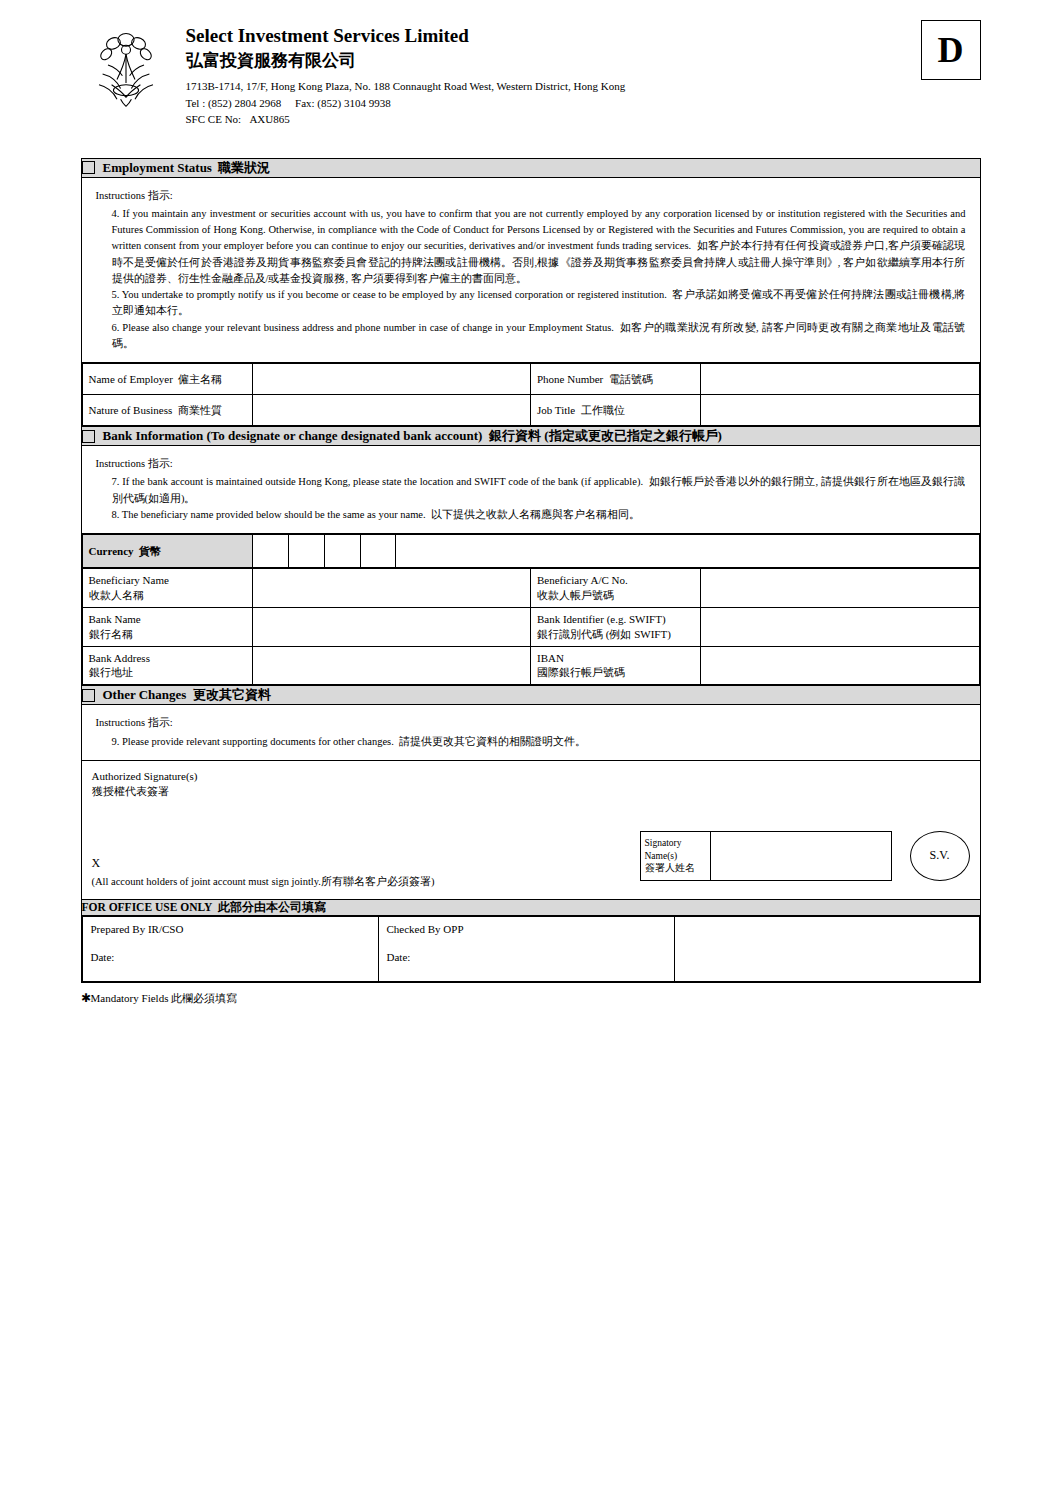Select Investment Services Limited
弘富投資服務有限公司
1713B-1714, 17/F, Hong Kong Plaza, No. 188 Connaught Road West, Western District, Hong Kong
Tel : (852) 2804 2968 Fax: (852) 3104 9938
SFC CE No: AXU865
D
| Employment Status 職業狀況 |
| Instructions 指示: 4. If you maintain any investment or securities account with us, you have to confirm that you are not currently employed by any corporation licensed by or institution registered with the Securities and Futures Commission of Hong Kong. Otherwise, in compliance with the Code of Conduct for Persons Licensed by or Registered with the Securities and Futures Commission, you are required to obtain a written consent from your employer before you can continue to enjoy our securities, derivatives and/or investment funds trading services. 如客户於本行持有任何投資或證券户口,客户須要確認現時不是受僱於任何於香港證券及期貨事務監察委員會登記的持牌法團或註冊機構。否則,根據《證券及期貨事務監察委員會持牌人或註冊人操守準則》, 客户如欲繼續享用本行所提供的證券、衍生性金融產品及/或基金投資服務, 客户須要得到客户僱主的書面同意。 5. You undertake to promptly notify us if you become or cease to be employed by any licensed corporation or registered institution. 客户承諾如將受僱或不再受僱於任何持牌法團或註冊機構,將立即通知本行。 6. Please also change your relevant business address and phone number in case of change in your Employment Status. 如客户的職業狀況有所改變, 請客户同時更改有關之商業地址及電話號碼。 |
| / Name of Employer 僱主名稱 / / Phone Number 電話號碼 / / / Nature of Business 商業性質 / / Job Title 工作職位 / / |
| Bank Information (To designate or change designated bank account) 銀行資料 (指定或更改已指定之銀行帳戶) |
| Instructions 指示: 7. If the bank account is maintained outside Hong Kong, please state the location and SWIFT code of the bank (if applicable). 如銀行帳戶於香港以外的銀行開立, 請提供銀行所在地區及銀行識別代碼(如適用)。 8. The beneficiary name provided below should be the same as your name. 以下提供之收款人名稱應與客户名稱相同。 |
| / Currency 貨幣 / / / / / / / Beneficiary Name 收款人名稱 / / Beneficiary A/C No. 收款人帳戶號碼 / / / Bank Name 銀行名稱 / / Bank Identifier (e.g. SWIFT) 銀行識別代碼 (例如 SWIFT) / / / Bank Address 銀行地址 / / IBAN 國際銀行帳戶號碼 / / |
| Other Changes 更改其它資料 |
| Instructions 指示: 9. Please provide relevant supporting documents for other changes. 請提供更改其它資料的相關證明文件。 |
| Authorized Signature(s) 獲授權代表簽署 X (All account holders of joint account must sign jointly.所有聯名客户必須簽署) Signatory Name(s) 簽署人姓名 S.V. |
| FOR OFFICE USE ONLY 此部分由本公司填寫 |
| / Prepared By IR/CSO Date: / Checked By OPP Date: / / |
✱Mandatory Fields 此欄必須填寫